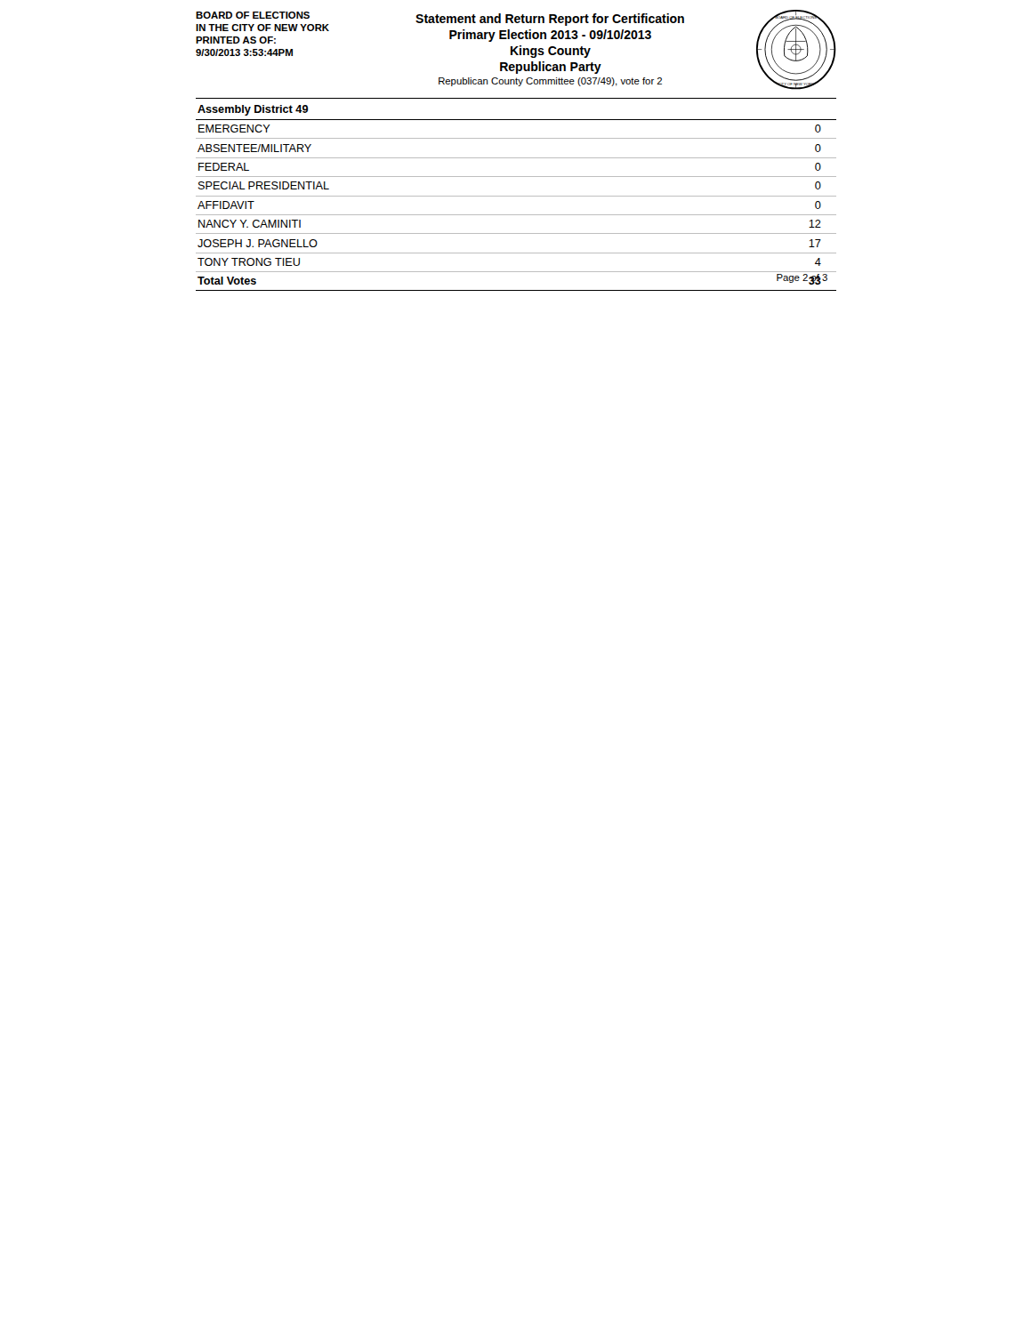BOARD OF ELECTIONS
IN THE CITY OF NEW YORK
PRINTED AS OF:
9/30/2013 3:53:44PM
Statement and Return Report for Certification
Primary Election 2013 - 09/10/2013
Kings County
Republican Party
Republican County Committee (037/49), vote for 2
BOARD OF ELECTIONS CITY OF NEW YORK
Assembly District 49
| EMERGENCY | 0 |
| ABSENTEE/MILITARY | 0 |
| FEDERAL | 0 |
| SPECIAL PRESIDENTIAL | 0 |
| AFFIDAVIT | 0 |
| NANCY Y. CAMINITI | 12 |
| JOSEPH J. PAGNELLO | 17 |
| TONY TRONG TIEU | 4 |
| Total Votes | 33 |
Page 2 of 3